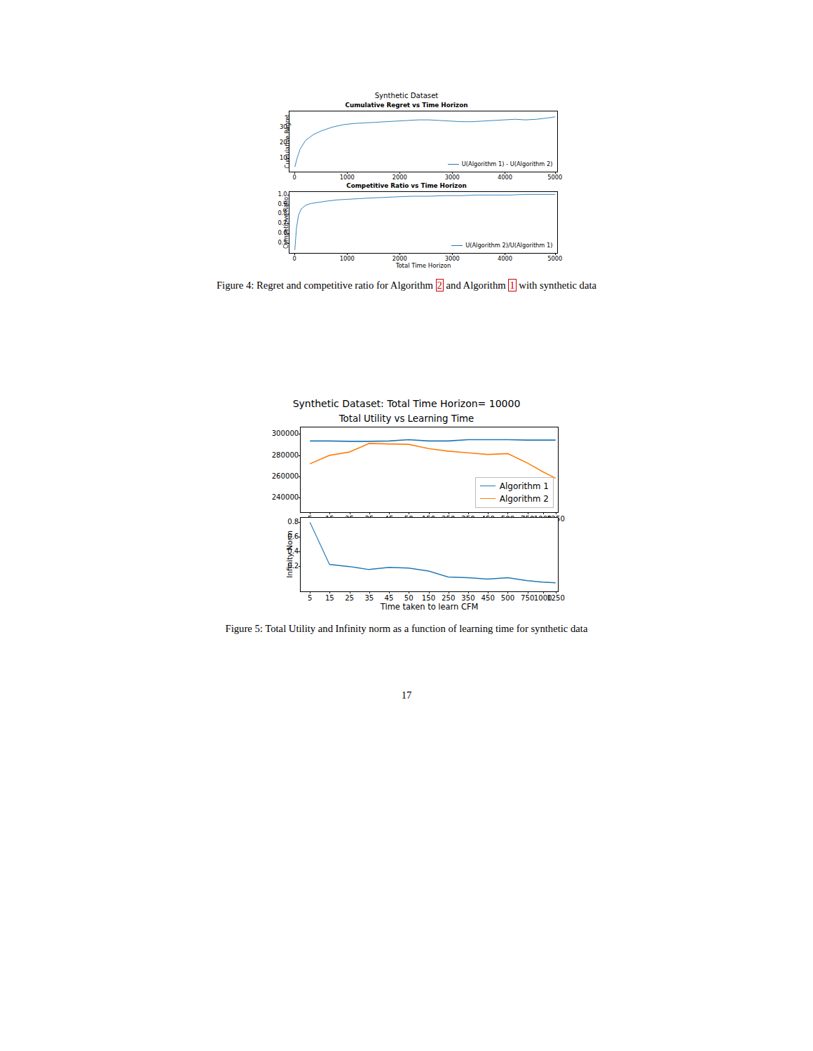Synthetic Dataset
Cumulative Regret vs Time Horizon
Cumulative Regret
10
20
30
0
1000
2000
3000
4000
5000
U(Algorithm 1) - U(Algorithm 2)
Competitive Ratio vs Time Horizon
Competitive Ratio
1.0
0.9
0.8
0.7
0.6
0.5
0
1000
2000
3000
4000
5000
U(Algorithm 2)/U(Algorithm 1)
Total Time Horizon
Figure 4: Regret and competitive ratio for Algorithm 2 and Algorithm 1 with synthetic data
Synthetic Dataset: Total Time Horizon= 10000
Total Utility vs Learning Time
300000
280000
260000
240000
5
15
25
35
45
50
150
250
350
450
500
750
1000
1250
Algorithm 1
Algorithm 2
Infinity Norm
0.8
0.6
0.4
0.2
5
15
25
35
45
50
150
250
350
450
500
750
1000
1250
Time taken to learn CFM
Figure 5: Total Utility and Infinity norm as a function of learning time for synthetic data
17